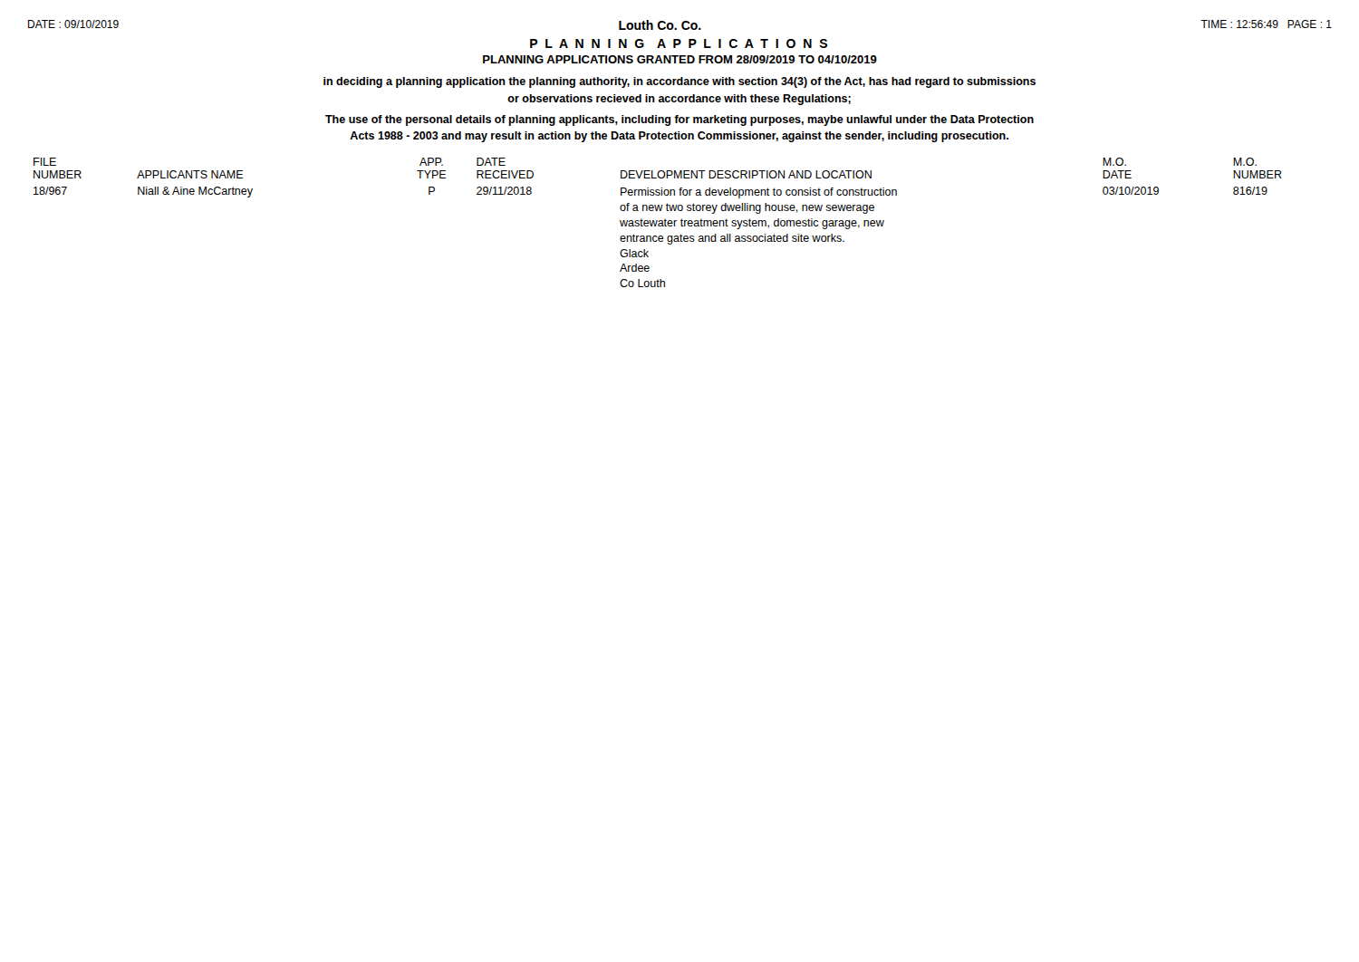DATE : 09/10/2019
Louth Co. Co.
TIME : 12:56:49 PAGE : 1
P L A N N I N G A P P L I C A T I O N S
PLANNING APPLICATIONS GRANTED FROM 28/09/2019 TO 04/10/2019
in deciding a planning application the planning authority, in accordance with section 34(3) of the Act, has had regard to submissions
or observations recieved in accordance with these Regulations;
The use of the personal details of planning applicants, including for marketing purposes, maybe unlawful under the Data Protection
Acts 1988 - 2003 and may result in action by the Data Protection Commissioner, against the sender, including prosecution.
| FILE | | APP. | DATE | | M.O. | M.O. |
| --- | --- | --- | --- | --- | --- | --- |
| NUMBER | APPLICANTS NAME | TYPE | RECEIVED | DEVELOPMENT DESCRIPTION AND LOCATION | DATE | NUMBER |
| 18/967 | Niall & Aine McCartney | P | 29/11/2018 | Permission for a development to consist of construction of a new two storey dwelling house, new sewerage wastewater treatment system, domestic garage, new entrance gates and all associated site works. Glack Ardee Co Louth | 03/10/2019 | 816/19 |